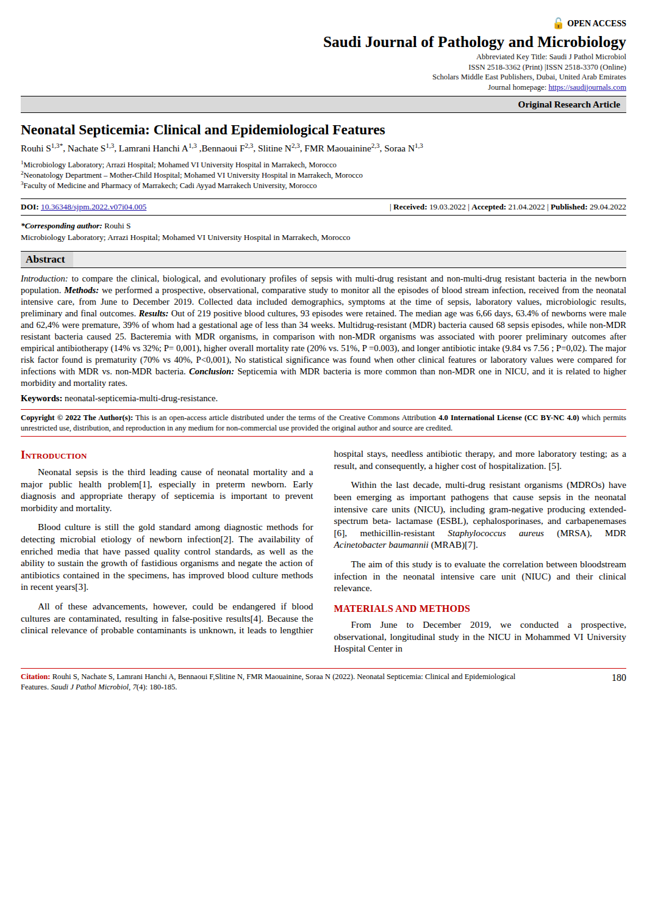🔓OPEN ACCESS
Saudi Journal of Pathology and Microbiology
Abbreviated Key Title: Saudi J Pathol Microbiol
ISSN 2518-3362 (Print) |ISSN 2518-3370 (Online)
Scholars Middle East Publishers, Dubai, United Arab Emirates
Journal homepage: https://saudijournals.com
Original Research Article
Neonatal Septicemia: Clinical and Epidemiological Features
Rouhi S1,3*, Nachate S1,3, Lamrani Hanchi A1,3 ,Bennaoui F2,3, Slitine N2,3, FMR Maouainine2,3, Soraa N1,3
1Microbiology Laboratory; Arrazi Hospital; Mohamed VI University Hospital in Marrakech, Morocco
2Neonatology Department – Mother-Child Hospital; Mohamed VI University Hospital in Marrakech, Morocco
3Faculty of Medicine and Pharmacy of Marrakech; Cadi Ayyad Marrakech University, Morocco
DOI: 10.36348/sjpm.2022.v07i04.005 | Received: 19.03.2022 | Accepted: 21.04.2022 | Published: 29.04.2022
*Corresponding author: Rouhi S
Microbiology Laboratory; Arrazi Hospital; Mohamed VI University Hospital in Marrakech, Morocco
Abstract
Introduction: to compare the clinical, biological, and evolutionary profiles of sepsis with multi-drug resistant and non-multi-drug resistant bacteria in the newborn population. Methods: we performed a prospective, observational, comparative study to monitor all the episodes of blood stream infection, received from the neonatal intensive care, from June to December 2019. Collected data included demographics, symptoms at the time of sepsis, laboratory values, microbiologic results, preliminary and final outcomes. Results: Out of 219 positive blood cultures, 93 episodes were retained. The median age was 6,66 days, 63.4% of newborns were male and 62,4% were premature, 39% of whom had a gestational age of less than 34 weeks. Multidrug-resistant (MDR) bacteria caused 68 sepsis episodes, while non-MDR resistant bacteria caused 25. Bacteremia with MDR organisms, in comparison with non-MDR organisms was associated with poorer preliminary outcomes after empirical antibiotherapy (14% vs 32%; P= 0,001), higher overall mortality rate (20% vs. 51%, P =0.003), and longer antibiotic intake (9.84 vs 7.56 ; P=0,02). The major risk factor found is prematurity (70% vs 40%, P<0,001), No statistical significance was found when other clinical features or laboratory values were compared for infections with MDR vs. non-MDR bacteria. Conclusion: Septicemia with MDR bacteria is more common than non-MDR one in NICU, and it is related to higher morbidity and mortality rates.
Keywords: neonatal-septicemia-multi-drug-resistance.
Copyright © 2022 The Author(s): This is an open-access article distributed under the terms of the Creative Commons Attribution 4.0 International License (CC BY-NC 4.0) which permits unrestricted use, distribution, and reproduction in any medium for non-commercial use provided the original author and source are credited.
Introduction
Neonatal sepsis is the third leading cause of neonatal mortality and a major public health problem[1], especially in preterm newborn. Early diagnosis and appropriate therapy of septicemia is important to prevent morbidity and mortality.
Blood culture is still the gold standard among diagnostic methods for detecting microbial etiology of newborn infection[2]. The availability of enriched media that have passed quality control standards, as well as the ability to sustain the growth of fastidious organisms and negate the action of antibiotics contained in the specimens, has improved blood culture methods in recent years[3].
All of these advancements, however, could be endangered if blood cultures are contaminated, resulting in false-positive results[4]. Because the clinical relevance of probable contaminants is unknown, it leads to lengthier hospital stays, needless antibiotic therapy, and more laboratory testing; as a result, and consequently, a higher cost of hospitalization. [5].
Within the last decade, multi-drug resistant organisms (MDROs) have been emerging as important pathogens that cause sepsis in the neonatal intensive care units (NICU), including gram-negative producing extended-spectrum beta- lactamase (ESBL), cephalosporinases, and carbapenemases [6], methicillin-resistant Staphylococcus aureus (MRSA), MDR Acinetobacter baumannii (MRAB)[7].
The aim of this study is to evaluate the correlation between bloodstream infection in the neonatal intensive care unit (NIUC) and their clinical relevance.
Materials and Methods
From June to December 2019, we conducted a prospective, observational, longitudinal study in the NICU in Mohammed VI University Hospital Center in
Citation: Rouhi S, Nachate S, Lamrani Hanchi A, Bennaoui F,Slitine N, FMR Maouainine, Soraa N (2022). Neonatal Septicemia: Clinical and Epidemiological Features. Saudi J Pathol Microbiol, 7(4): 180-185.
180